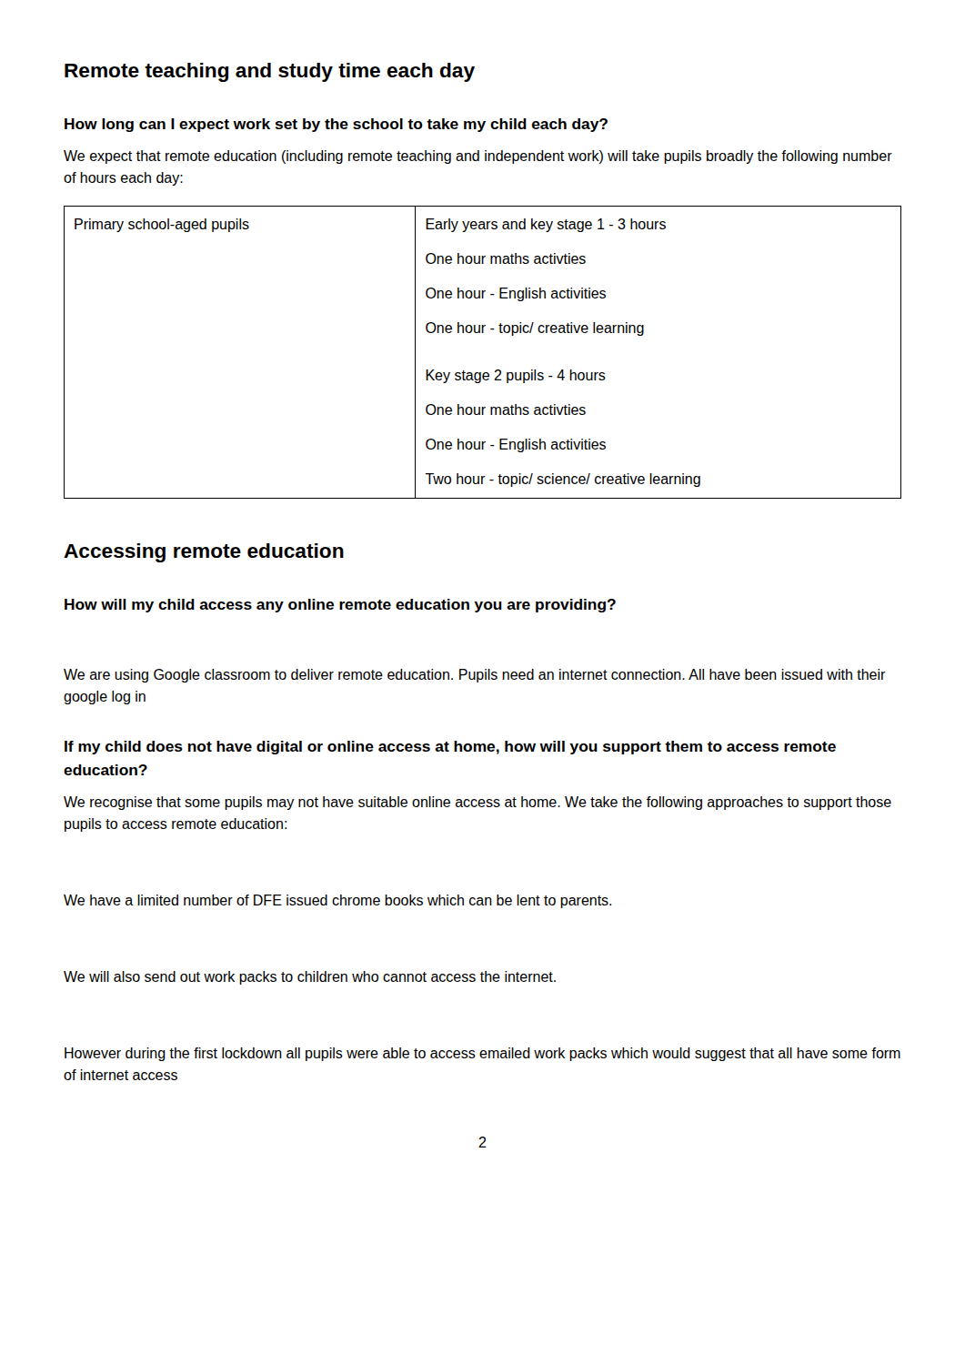Remote teaching and study time each day
How long can I expect work set by the school to take my child each day?
We expect that remote education (including remote teaching and independent work) will take pupils broadly the following number of hours each day:
| Primary school-aged pupils | Early years and key stage 1 - 3 hours One hour maths activties One hour - English activities One hour - topic/ creative learning Key stage 2 pupils - 4 hours One hour maths activties One hour - English activities Two hour - topic/ science/ creative learning |
Accessing remote education
How will my child access any online remote education you are providing?
We are using Google classroom to deliver remote education. Pupils need an internet connection. All have been issued with their google log in
If my child does not have digital or online access at home, how will you support them to access remote education?
We recognise that some pupils may not have suitable online access at home. We take the following approaches to support those pupils to access remote education:
We have a limited number of DFE issued chrome books which can be lent to parents.
We will also send out work packs to children who cannot access the internet.
However during the first lockdown all pupils were able to access emailed work packs which would suggest that all have some form of internet access
2